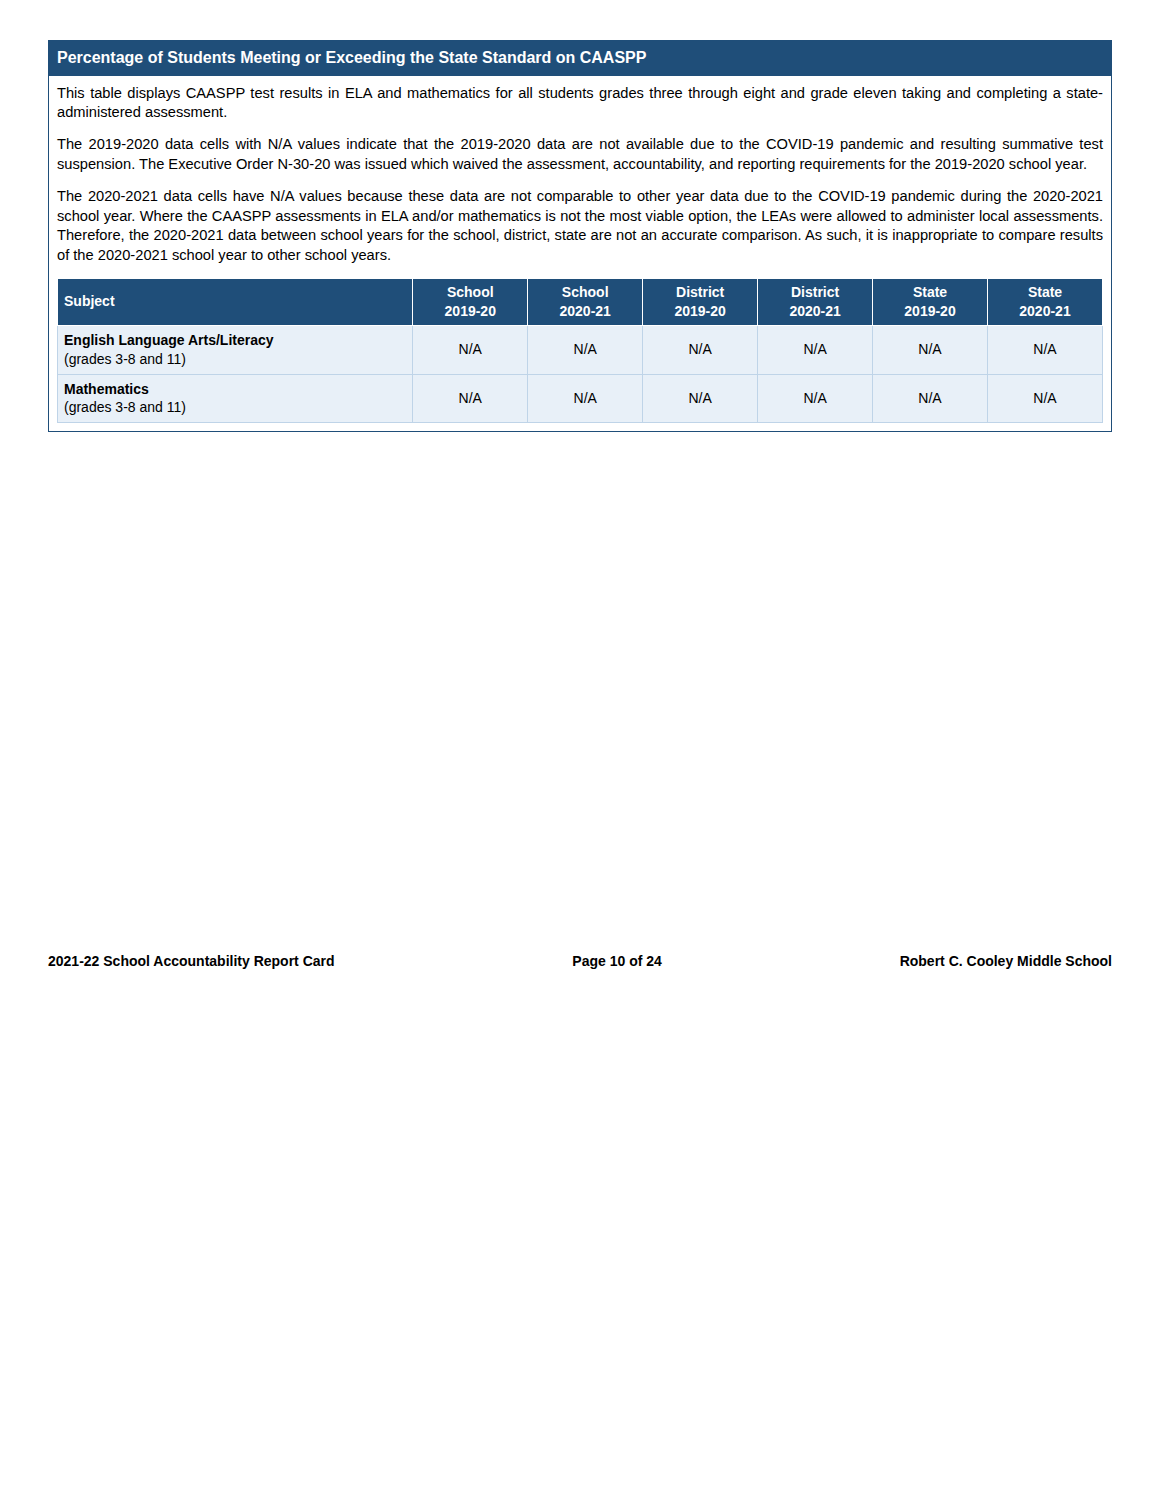Percentage of Students Meeting or Exceeding the State Standard on CAASPP
This table displays CAASPP test results in ELA and mathematics for all students grades three through eight and grade eleven taking and completing a state-administered assessment.
The 2019-2020 data cells with N/A values indicate that the 2019-2020 data are not available due to the COVID-19 pandemic and resulting summative test suspension. The Executive Order N-30-20 was issued which waived the assessment, accountability, and reporting requirements for the 2019-2020 school year.
The 2020-2021 data cells have N/A values because these data are not comparable to other year data due to the COVID-19 pandemic during the 2020-2021 school year. Where the CAASPP assessments in ELA and/or mathematics is not the most viable option, the LEAs were allowed to administer local assessments. Therefore, the 2020-2021 data between school years for the school, district, state are not an accurate comparison. As such, it is inappropriate to compare results of the 2020-2021 school year to other school years.
| Subject | School 2019-20 | School 2020-21 | District 2019-20 | District 2020-21 | State 2019-20 | State 2020-21 |
| --- | --- | --- | --- | --- | --- | --- |
| English Language Arts/Literacy (grades 3-8 and 11) | N/A | N/A | N/A | N/A | N/A | N/A |
| Mathematics (grades 3-8 and 11) | N/A | N/A | N/A | N/A | N/A | N/A |
2021-22 School Accountability Report Card Page 10 of 24 Robert C. Cooley Middle School